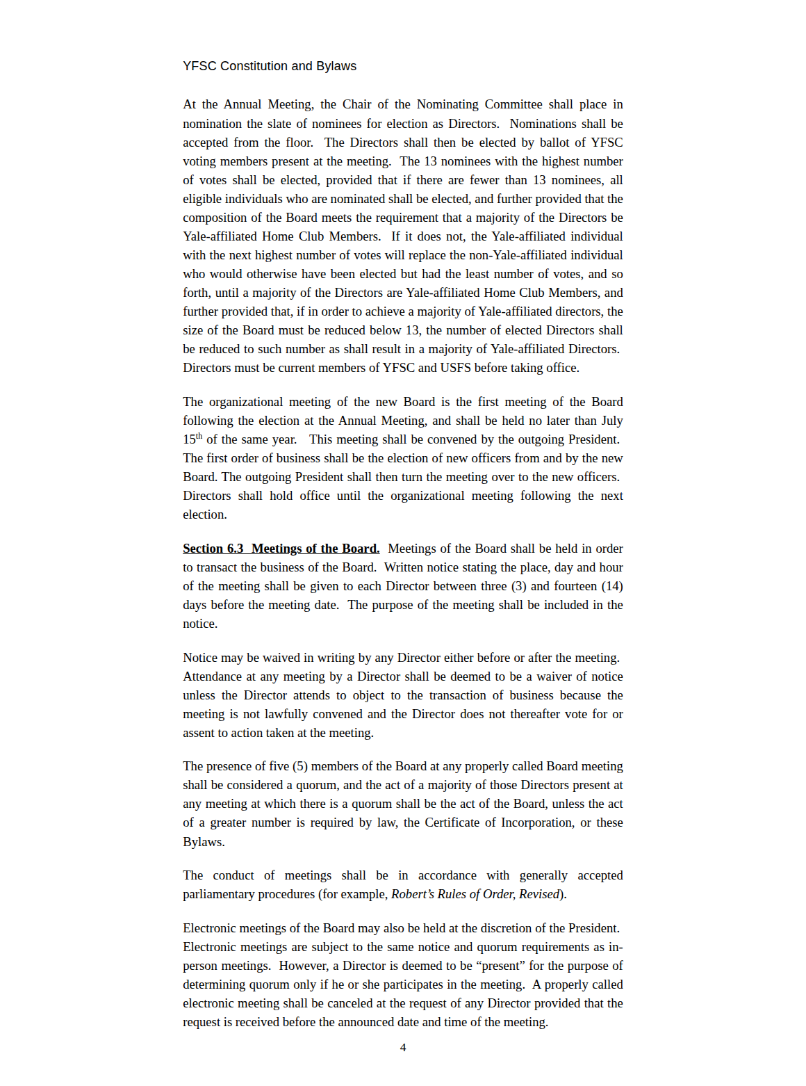YFSC Constitution and Bylaws
At the Annual Meeting, the Chair of the Nominating Committee shall place in nomination the slate of nominees for election as Directors. Nominations shall be accepted from the floor. The Directors shall then be elected by ballot of YFSC voting members present at the meeting. The 13 nominees with the highest number of votes shall be elected, provided that if there are fewer than 13 nominees, all eligible individuals who are nominated shall be elected, and further provided that the composition of the Board meets the requirement that a majority of the Directors be Yale-affiliated Home Club Members. If it does not, the Yale-affiliated individual with the next highest number of votes will replace the non-Yale-affiliated individual who would otherwise have been elected but had the least number of votes, and so forth, until a majority of the Directors are Yale-affiliated Home Club Members, and further provided that, if in order to achieve a majority of Yale-affiliated directors, the size of the Board must be reduced below 13, the number of elected Directors shall be reduced to such number as shall result in a majority of Yale-affiliated Directors. Directors must be current members of YFSC and USFS before taking office.
The organizational meeting of the new Board is the first meeting of the Board following the election at the Annual Meeting, and shall be held no later than July 15th of the same year. This meeting shall be convened by the outgoing President. The first order of business shall be the election of new officers from and by the new Board. The outgoing President shall then turn the meeting over to the new officers. Directors shall hold office until the organizational meeting following the next election.
Section 6.3 Meetings of the Board. Meetings of the Board shall be held in order to transact the business of the Board. Written notice stating the place, day and hour of the meeting shall be given to each Director between three (3) and fourteen (14) days before the meeting date. The purpose of the meeting shall be included in the notice.
Notice may be waived in writing by any Director either before or after the meeting. Attendance at any meeting by a Director shall be deemed to be a waiver of notice unless the Director attends to object to the transaction of business because the meeting is not lawfully convened and the Director does not thereafter vote for or assent to action taken at the meeting.
The presence of five (5) members of the Board at any properly called Board meeting shall be considered a quorum, and the act of a majority of those Directors present at any meeting at which there is a quorum shall be the act of the Board, unless the act of a greater number is required by law, the Certificate of Incorporation, or these Bylaws.
The conduct of meetings shall be in accordance with generally accepted parliamentary procedures (for example, Robert’s Rules of Order, Revised).
Electronic meetings of the Board may also be held at the discretion of the President. Electronic meetings are subject to the same notice and quorum requirements as in-person meetings. However, a Director is deemed to be “present” for the purpose of determining quorum only if he or she participates in the meeting. A properly called electronic meeting shall be canceled at the request of any Director provided that the request is received before the announced date and time of the meeting.
4